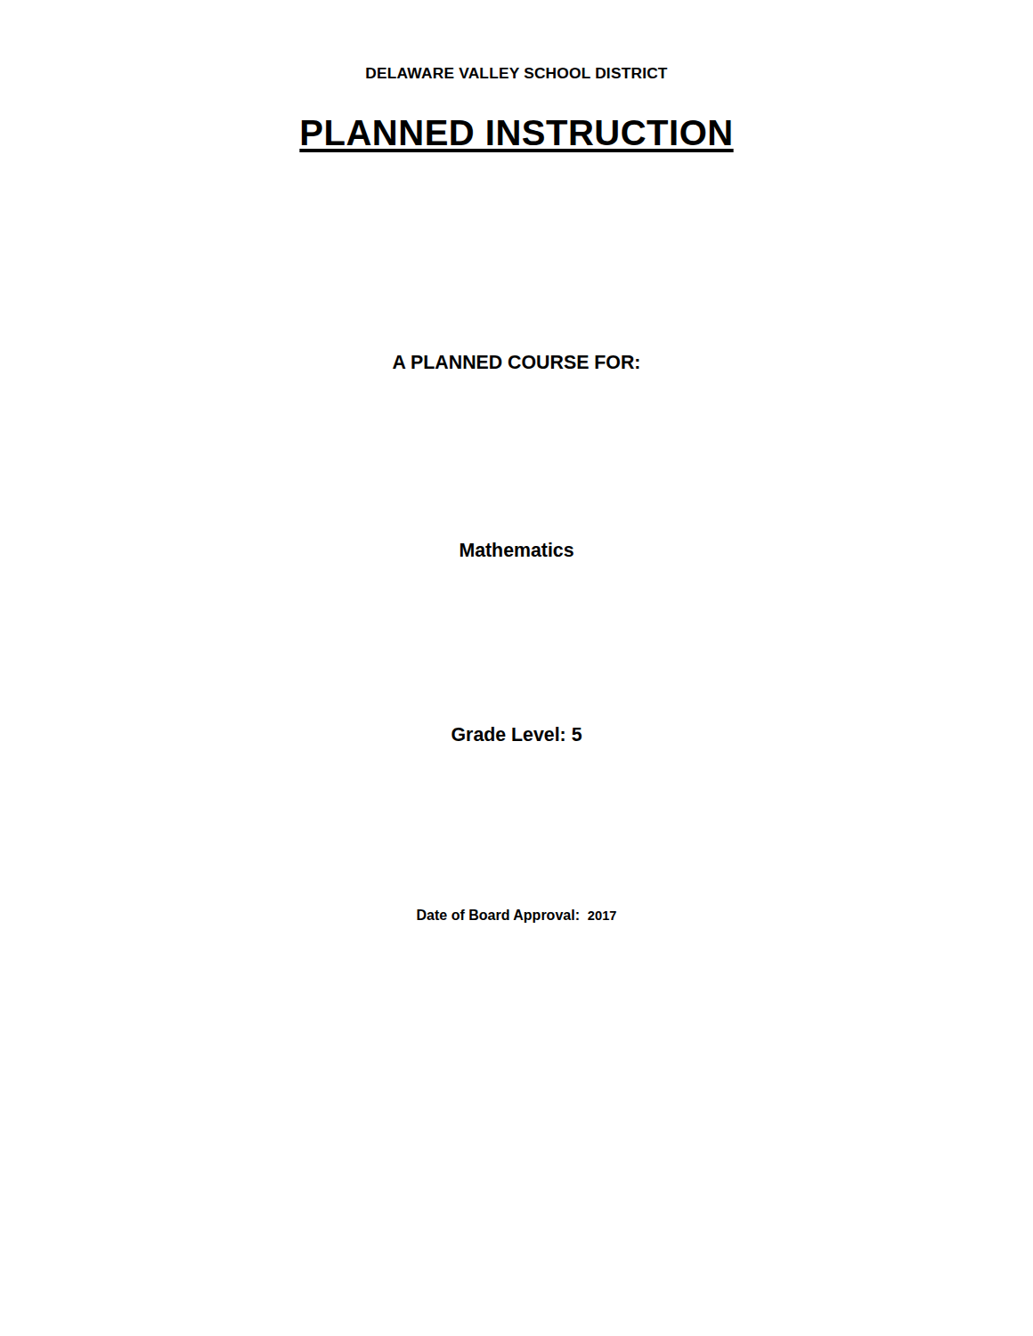DELAWARE VALLEY SCHOOL DISTRICT
PLANNED INSTRUCTION
A PLANNED COURSE FOR:
Mathematics
Grade Level: 5
Date of Board Approval: 2017